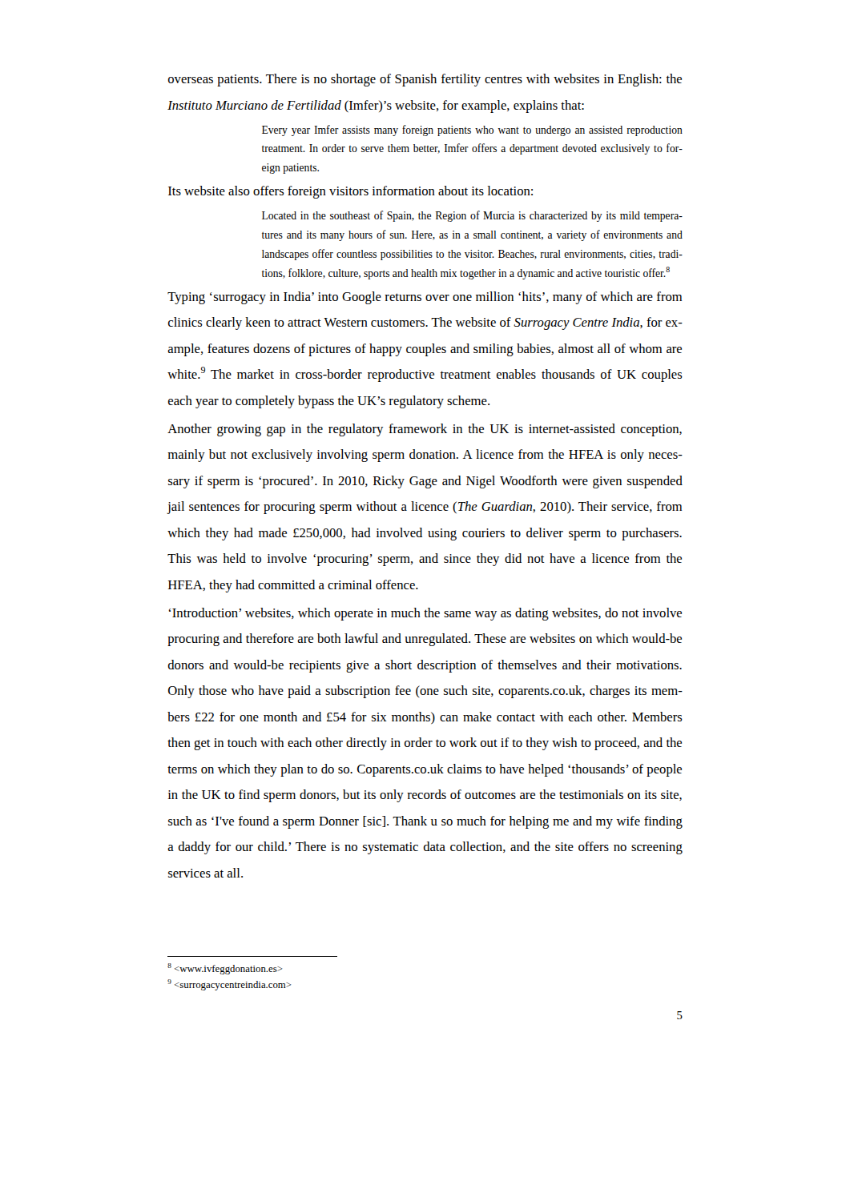overseas patients. There is no shortage of Spanish fertility centres with websites in English: the Instituto Murciano de Fertilidad (Imfer)’s website, for example, explains that:
Every year Imfer assists many foreign patients who want to undergo an assisted reproduction treatment. In order to serve them better, Imfer offers a department devoted exclusively to foreign patients.
Its website also offers foreign visitors information about its location:
Located in the southeast of Spain, the Region of Murcia is characterized by its mild temperatures and its many hours of sun. Here, as in a small continent, a variety of environments and landscapes offer countless possibilities to the visitor. Beaches, rural environments, cities, traditions, folklore, culture, sports and health mix together in a dynamic and active touristic offer.8
Typing ‘surrogacy in India’ into Google returns over one million ‘hits’, many of which are from clinics clearly keen to attract Western customers. The website of Surrogacy Centre India, for example, features dozens of pictures of happy couples and smiling babies, almost all of whom are white.9 The market in cross-border reproductive treatment enables thousands of UK couples each year to completely bypass the UK’s regulatory scheme.
Another growing gap in the regulatory framework in the UK is internet-assisted conception, mainly but not exclusively involving sperm donation. A licence from the HFEA is only necessary if sperm is ‘procured’. In 2010, Ricky Gage and Nigel Woodforth were given suspended jail sentences for procuring sperm without a licence (The Guardian, 2010). Their service, from which they had made £250,000, had involved using couriers to deliver sperm to purchasers. This was held to involve ‘procuring’ sperm, and since they did not have a licence from the HFEA, they had committed a criminal offence.
‘Introduction’ websites, which operate in much the same way as dating websites, do not involve procuring and therefore are both lawful and unregulated. These are websites on which would-be donors and would-be recipients give a short description of themselves and their motivations. Only those who have paid a subscription fee (one such site, coparents.co.uk, charges its members £22 for one month and £54 for six months) can make contact with each other. Members then get in touch with each other directly in order to work out if to they wish to proceed, and the terms on which they plan to do so. Coparents.co.uk claims to have helped ‘thousands’ of people in the UK to find sperm donors, but its only records of outcomes are the testimonials on its site, such as ‘I've found a sperm Donner [sic]. Thank u so much for helping me and my wife finding a daddy for our child.’ There is no systematic data collection, and the site offers no screening services at all.
8 <www.ivfeggdonation.es>
9 <surrogacycentreindia.com>
5